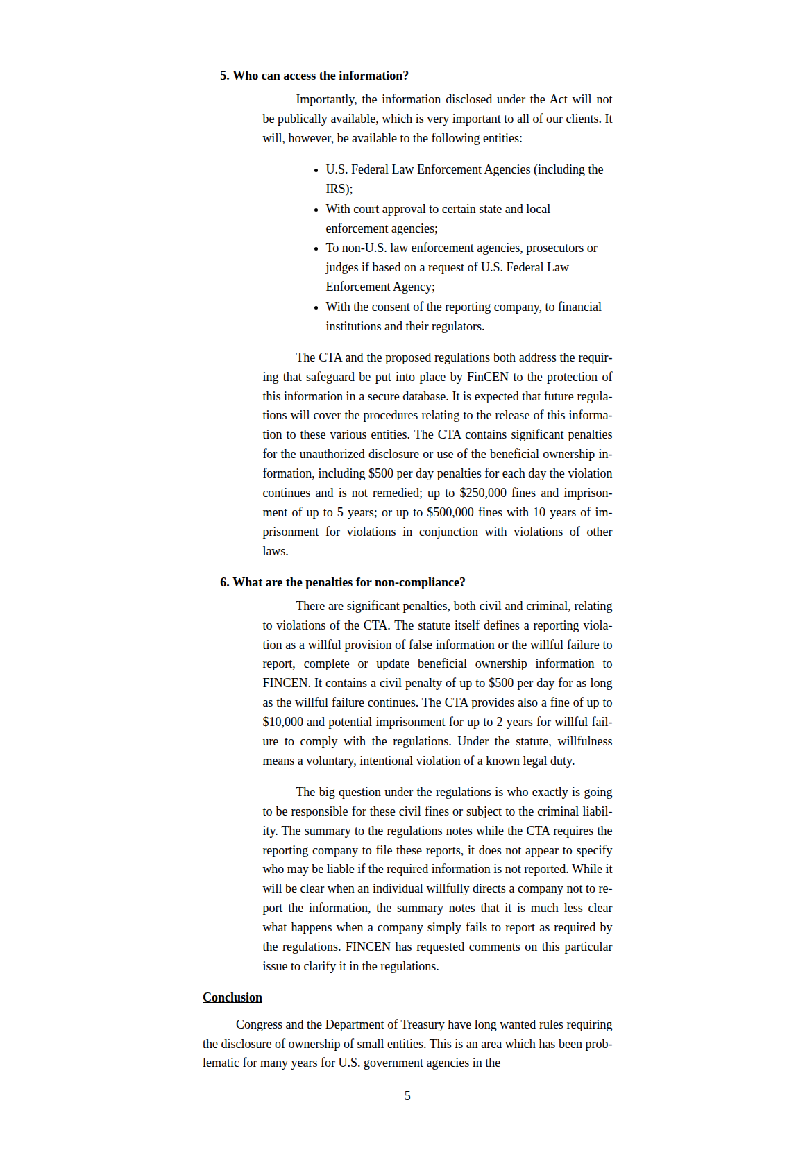Who can access the information?
Importantly, the information disclosed under the Act will not be publically available, which is very important to all of our clients. It will, however, be available to the following entities:
U.S. Federal Law Enforcement Agencies (including the IRS);
With court approval to certain state and local enforcement agencies;
To non-U.S. law enforcement agencies, prosecutors or judges if based on a request of U.S. Federal Law Enforcement Agency;
With the consent of the reporting company, to financial institutions and their regulators.
The CTA and the proposed regulations both address the requiring that safeguard be put into place by FinCEN to the protection of this information in a secure database. It is expected that future regulations will cover the procedures relating to the release of this information to these various entities. The CTA contains significant penalties for the unauthorized disclosure or use of the beneficial ownership information, including $500 per day penalties for each day the violation continues and is not remedied; up to $250,000 fines and imprisonment of up to 5 years; or up to $500,000 fines with 10 years of imprisonment for violations in conjunction with violations of other laws.
What are the penalties for non-compliance?
There are significant penalties, both civil and criminal, relating to violations of the CTA. The statute itself defines a reporting violation as a willful provision of false information or the willful failure to report, complete or update beneficial ownership information to FINCEN. It contains a civil penalty of up to $500 per day for as long as the willful failure continues. The CTA provides also a fine of up to $10,000 and potential imprisonment for up to 2 years for willful failure to comply with the regulations. Under the statute, willfulness means a voluntary, intentional violation of a known legal duty.
The big question under the regulations is who exactly is going to be responsible for these civil fines or subject to the criminal liability. The summary to the regulations notes while the CTA requires the reporting company to file these reports, it does not appear to specify who may be liable if the required information is not reported. While it will be clear when an individual willfully directs a company not to report the information, the summary notes that it is much less clear what happens when a company simply fails to report as required by the regulations. FINCEN has requested comments on this particular issue to clarify it in the regulations.
Conclusion
Congress and the Department of Treasury have long wanted rules requiring the disclosure of ownership of small entities. This is an area which has been problematic for many years for U.S. government agencies in the
5